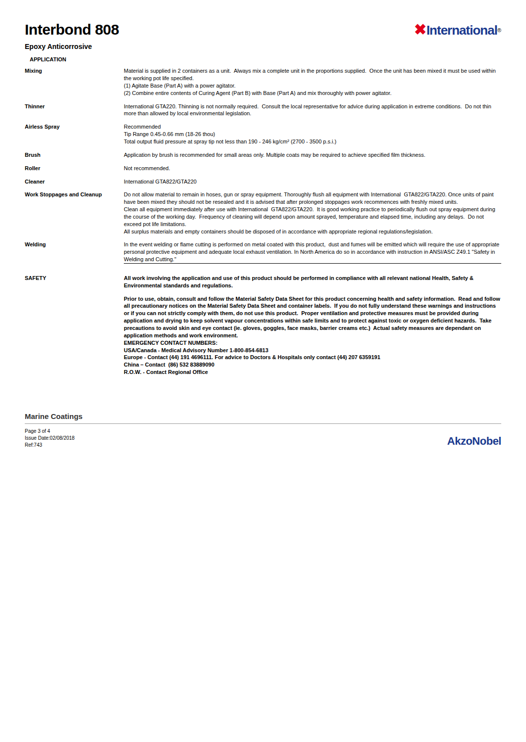Interbond 808
✖International®
Epoxy Anticorrosive
APPLICATION
| Mixing | Material is supplied in 2 containers as a unit. Always mix a complete unit in the proportions supplied. Once the unit has been mixed it must be used within the working pot life specified. (1) Agitate Base (Part A) with a power agitator. (2) Combine entire contents of Curing Agent (Part B) with Base (Part A) and mix thoroughly with power agitator. |
| Thinner | International GTA220. Thinning is not normally required. Consult the local representative for advice during application in extreme conditions. Do not thin more than allowed by local environmental legislation. |
| Airless Spray | Recommended Tip Range 0.45-0.66 mm (18-26 thou) Total output fluid pressure at spray tip not less than 190 - 246 kg/cm² (2700 - 3500 p.s.i.) |
| Brush | Application by brush is recommended for small areas only. Multiple coats may be required to achieve specified film thickness. |
| Roller | Not recommended. |
| Cleaner | International GTA822/GTA220 |
| Work Stoppages and Cleanup | Do not allow material to remain in hoses, gun or spray equipment. Thoroughly flush all equipment with International GTA822/GTA220. Once units of paint have been mixed they should not be resealed and it is advised that after prolonged stoppages work recommences with freshly mixed units. Clean all equipment immediately after use with International GTA822/GTA220. It is good working practice to periodically flush out spray equipment during the course of the working day. Frequency of cleaning will depend upon amount sprayed, temperature and elapsed time, including any delays. Do not exceed pot life limitations. All surplus materials and empty containers should be disposed of in accordance with appropriate regional regulations/legislation. |
| Welding | In the event welding or flame cutting is performed on metal coated with this product, dust and fumes will be emitted which will require the use of appropriate personal protective equipment and adequate local exhaust ventilation. In North America do so in accordance with instruction in ANSI/ASC Z49.1 "Safety in Welding and Cutting." |
| SAFETY | All work involving the application and use of this product should be performed in compliance with all relevant national Health, Safety & Environmental standards and regulations. Prior to use, obtain, consult and follow the Material Safety Data Sheet for this product concerning health and safety information. Read and follow all precautionary notices on the Material Safety Data Sheet and container labels. If you do not fully understand these warnings and instructions or if you can not strictly comply with them, do not use this product. Proper ventilation and protective measures must be provided during application and drying to keep solvent vapour concentrations within safe limits and to protect against toxic or oxygen deficient hazards. Take precautions to avoid skin and eye contact (ie. gloves, goggles, face masks, barrier creams etc.) Actual safety measures are dependant on application methods and work environment. EMERGENCY CONTACT NUMBERS: USA/Canada - Medical Advisory Number 1-800-854-6813 Europe - Contact (44) 191 4696111. For advice to Doctors & Hospitals only contact (44) 207 6359191 China – Contact (86) 532 83889090 R.O.W. - Contact Regional Office |
Marine Coatings
Page 3 of 4
Issue Date:02/08/2018
Ref:743
AkzoNobel